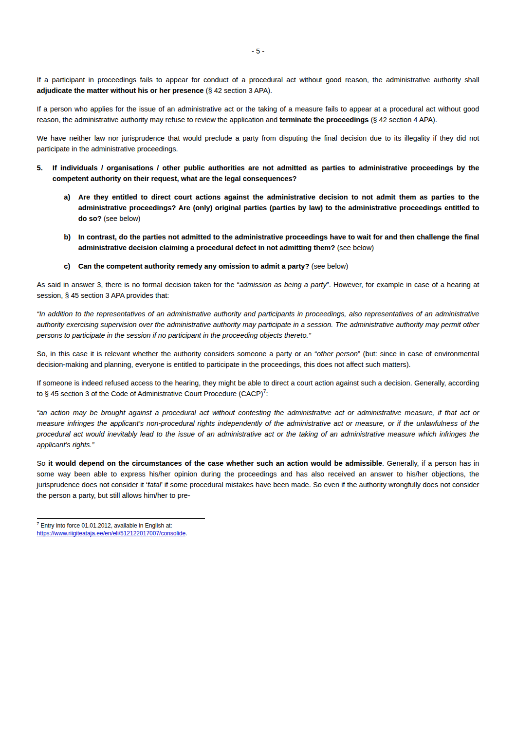- 5 -
If a participant in proceedings fails to appear for conduct of a procedural act without good reason, the administrative authority shall adjudicate the matter without his or her presence (§ 42 section 3 APA).
If a person who applies for the issue of an administrative act or the taking of a measure fails to appear at a procedural act without good reason, the administrative authority may refuse to review the application and terminate the proceedings (§ 42 section 4 APA).
We have neither law nor jurisprudence that would preclude a party from disputing the final decision due to its illegality if they did not participate in the administrative proceedings.
5. If individuals / organisations / other public authorities are not admitted as parties to administrative proceedings by the competent authority on their request, what are the legal consequences?
a) Are they entitled to direct court actions against the administrative decision to not admit them as parties to the administrative proceedings? Are (only) original parties (parties by law) to the administrative proceedings entitled to do so? (see below)
b) In contrast, do the parties not admitted to the administrative proceedings have to wait for and then challenge the final administrative decision claiming a procedural defect in not admitting them? (see below)
c) Can the competent authority remedy any omission to admit a party? (see below)
As said in answer 3, there is no formal decision taken for the “admission as being a party”. However, for example in case of a hearing at session, § 45 section 3 APA provides that:
“In addition to the representatives of an administrative authority and participants in proceedings, also representatives of an administrative authority exercising supervision over the administrative authority may participate in a session. The administrative authority may permit other persons to participate in the session if no participant in the proceeding objects thereto.”
So, in this case it is relevant whether the authority considers someone a party or an “other person” (but: since in case of environmental decision-making and planning, everyone is entitled to participate in the proceedings, this does not affect such matters).
If someone is indeed refused access to the hearing, they might be able to direct a court action against such a decision. Generally, according to § 45 section 3 of the Code of Administrative Court Procedure (CACP)7:
“an action may be brought against a procedural act without contesting the administrative act or administrative measure, if that act or measure infringes the applicant’s non-procedural rights independently of the administrative act or measure, or if the unlawfulness of the procedural act would inevitably lead to the issue of an administrative act or the taking of an administrative measure which infringes the applicant’s rights.”
So it would depend on the circumstances of the case whether such an action would be admissible. Generally, if a person has in some way been able to express his/her opinion during the proceedings and has also received an answer to his/her objections, the jurisprudence does not consider it ‘fatal’ if some procedural mistakes have been made. So even if the authority wrongfully does not consider the person a party, but still allows him/her to pre-
7 Entry into force 01.01.2012, available in English at:
https://www.riigiteataja.ee/en/eli/512122017007/consolide.